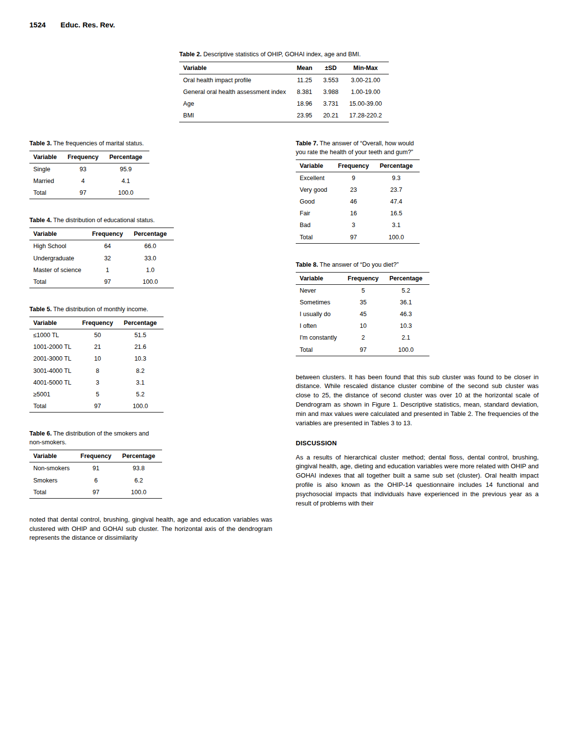1524 Educ. Res. Rev.
Table 2. Descriptive statistics of OHIP, GOHAI index, age and BMI.
| Variable | Mean | ±SD | Min-Max |
| --- | --- | --- | --- |
| Oral health impact profile | 11.25 | 3.553 | 3.00-21.00 |
| General oral health assessment index | 8.381 | 3.988 | 1.00-19.00 |
| Age | 18.96 | 3.731 | 15.00-39.00 |
| BMI | 23.95 | 20.21 | 17.28-220.2 |
Table 3. The frequencies of marital status.
| Variable | Frequency | Percentage |
| --- | --- | --- |
| Single | 93 | 95.9 |
| Married | 4 | 4.1 |
| Total | 97 | 100.0 |
Table 4. The distribution of educational status.
| Variable | Frequency | Percentage |
| --- | --- | --- |
| High School | 64 | 66.0 |
| Undergraduate | 32 | 33.0 |
| Master of science | 1 | 1.0 |
| Total | 97 | 100.0 |
Table 5. The distribution of monthly income.
| Variable | Frequency | Percentage |
| --- | --- | --- |
| ≤1000 TL | 50 | 51.5 |
| 1001-2000 TL | 21 | 21.6 |
| 2001-3000 TL | 10 | 10.3 |
| 3001-4000 TL | 8 | 8.2 |
| 4001-5000 TL | 3 | 3.1 |
| ≥5001 | 5 | 5.2 |
| Total | 97 | 100.0 |
Table 6. The distribution of the smokers and non-smokers.
| Variable | Frequency | Percentage |
| --- | --- | --- |
| Non-smokers | 91 | 93.8 |
| Smokers | 6 | 6.2 |
| Total | 97 | 100.0 |
noted that dental control, brushing, gingival health, age and education variables was clustered with OHIP and GOHAI sub cluster. The horizontal axis of the dendrogram represents the distance or dissimilarity
Table 7. The answer of “Overall, how would you rate the health of your teeth and gum?”
| Variable | Frequency | Percentage |
| --- | --- | --- |
| Excellent | 9 | 9.3 |
| Very good | 23 | 23.7 |
| Good | 46 | 47.4 |
| Fair | 16 | 16.5 |
| Bad | 3 | 3.1 |
| Total | 97 | 100.0 |
Table 8. The answer of “Do you diet?”
| Variable | Frequency | Percentage |
| --- | --- | --- |
| Never | 5 | 5.2 |
| Sometimes | 35 | 36.1 |
| I usually do | 45 | 46.3 |
| I often | 10 | 10.3 |
| I'm constantly | 2 | 2.1 |
| Total | 97 | 100.0 |
between clusters. It has been found that this sub cluster was found to be closer in distance. While rescaled distance cluster combine of the second sub cluster was close to 25, the distance of second cluster was over 10 at the horizontal scale of Dendrogram as shown in Figure 1. Descriptive statistics, mean, standard deviation, min and max values were calculated and presented in Table 2. The frequencies of the variables are presented in Tables 3 to 13.
DISCUSSION
As a results of hierarchical cluster method; dental floss, dental control, brushing, gingival health, age, dieting and education variables were more related with OHIP and GOHAI indexes that all together built a same sub set (cluster). Oral health impact profile is also known as the OHIP-14 questionnaire includes 14 functional and psychosocial impacts that individuals have experienced in the previous year as a result of problems with their